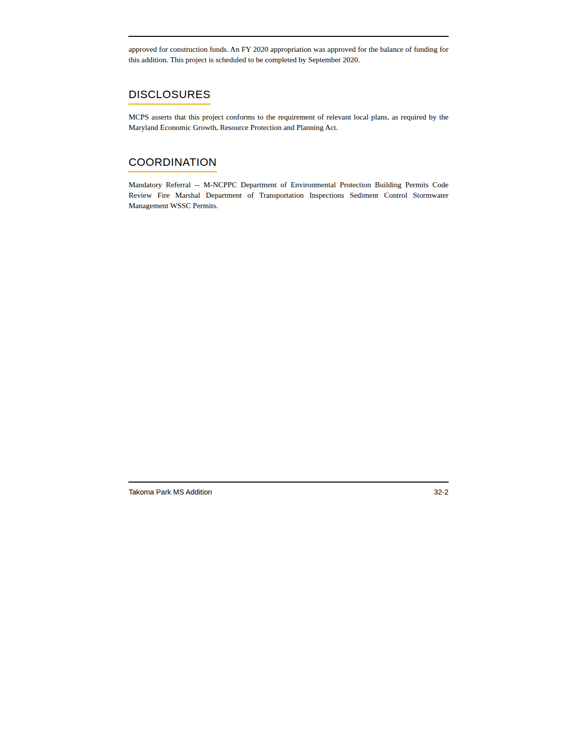approved for construction funds. An FY 2020 appropriation was approved for the balance of funding for this addition. This project is scheduled to be completed by September 2020.
DISCLOSURES
MCPS asserts that this project conforms to the requirement of relevant local plans, as required by the Maryland Economic Growth, Resource Protection and Planning Act.
COORDINATION
Mandatory Referral -- M-NCPPC Department of Environmental Protection Building Permits Code Review Fire Marshal Department of Transportation Inspections Sediment Control Stormwater Management WSSC Permits.
Takoma Park MS Addition
32-2